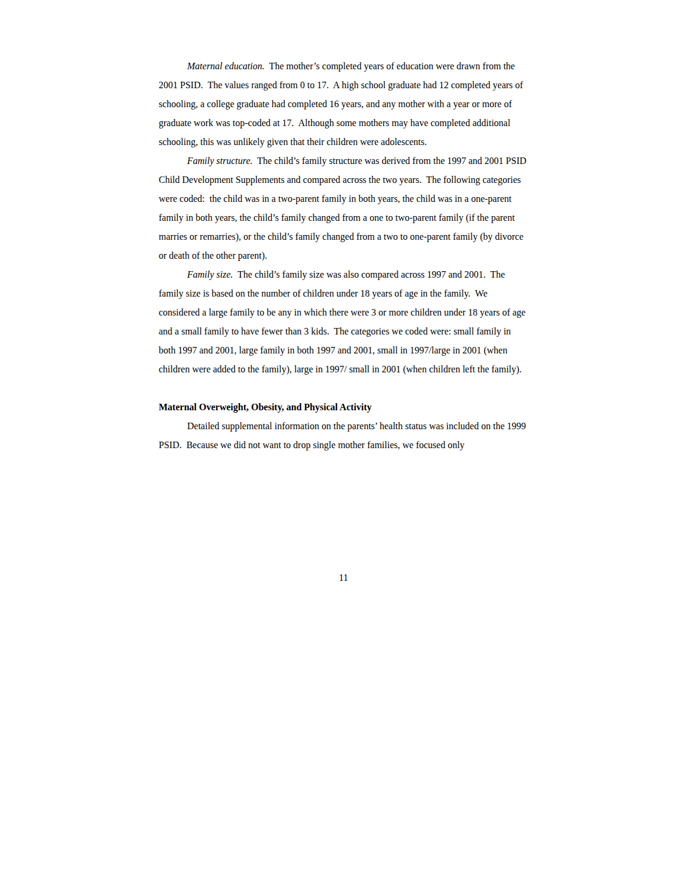Maternal education. The mother’s completed years of education were drawn from the 2001 PSID. The values ranged from 0 to 17. A high school graduate had 12 completed years of schooling, a college graduate had completed 16 years, and any mother with a year or more of graduate work was top-coded at 17. Although some mothers may have completed additional schooling, this was unlikely given that their children were adolescents.
Family structure. The child’s family structure was derived from the 1997 and 2001 PSID Child Development Supplements and compared across the two years. The following categories were coded: the child was in a two-parent family in both years, the child was in a one-parent family in both years, the child’s family changed from a one to two-parent family (if the parent marries or remarries), or the child’s family changed from a two to one-parent family (by divorce or death of the other parent).
Family size. The child’s family size was also compared across 1997 and 2001. The family size is based on the number of children under 18 years of age in the family. We considered a large family to be any in which there were 3 or more children under 18 years of age and a small family to have fewer than 3 kids. The categories we coded were: small family in both 1997 and 2001, large family in both 1997 and 2001, small in 1997/large in 2001 (when children were added to the family), large in 1997/ small in 2001 (when children left the family).
Maternal Overweight, Obesity, and Physical Activity
Detailed supplemental information on the parents’ health status was included on the 1999 PSID. Because we did not want to drop single mother families, we focused only
11